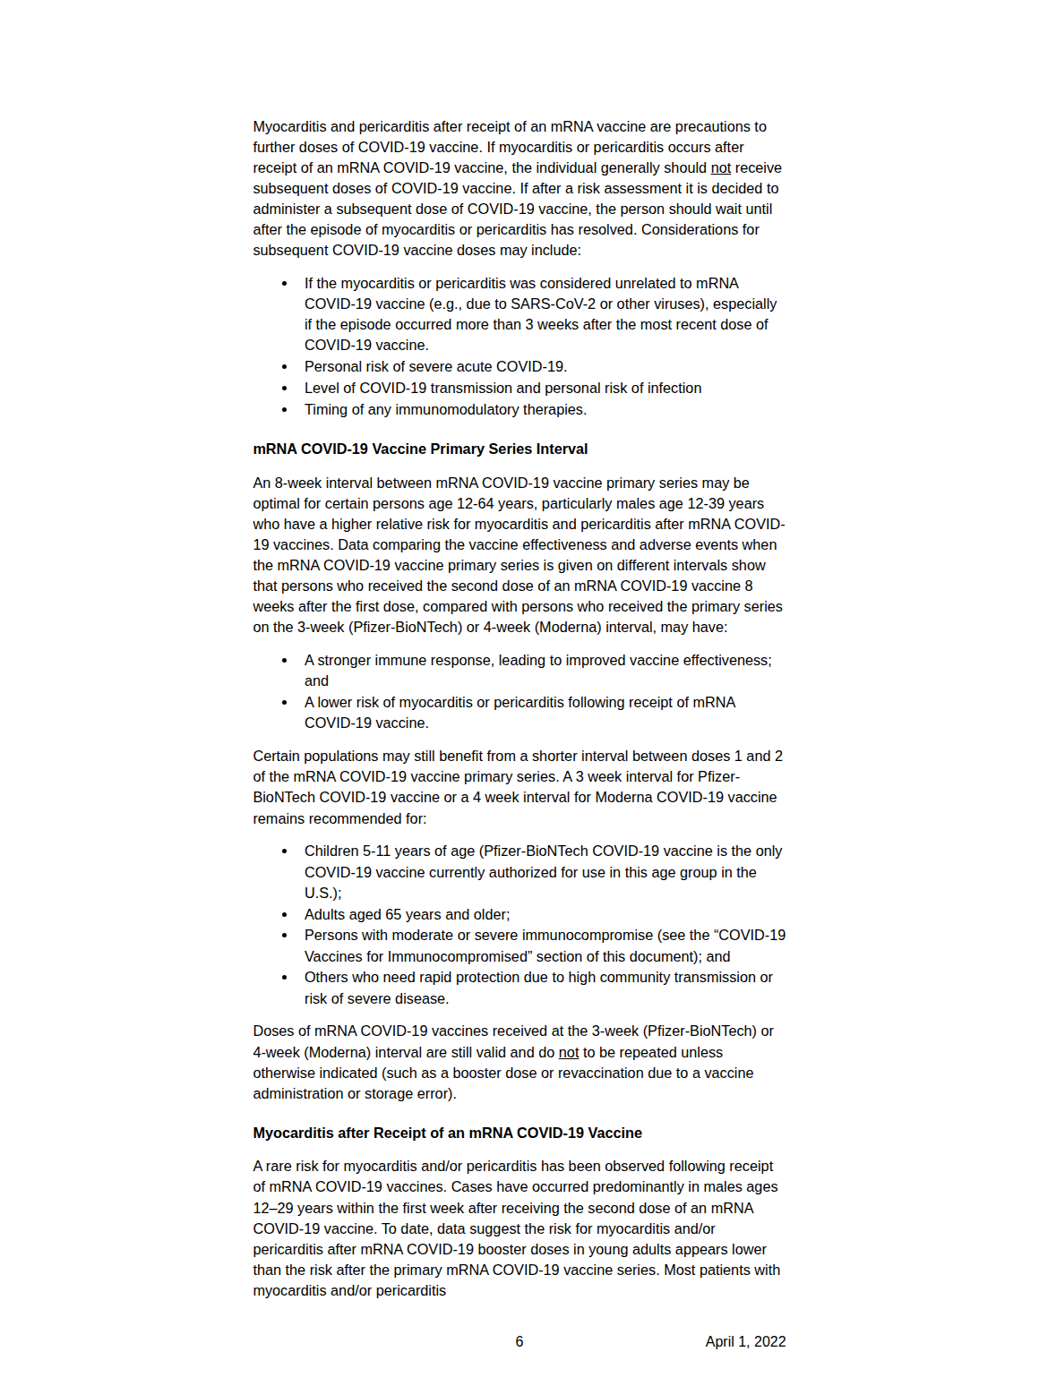Myocarditis and pericarditis after receipt of an mRNA vaccine are precautions to further doses of COVID-19 vaccine. If myocarditis or pericarditis occurs after receipt of an mRNA COVID-19 vaccine, the individual generally should not receive subsequent doses of COVID-19 vaccine. If after a risk assessment it is decided to administer a subsequent dose of COVID-19 vaccine, the person should wait until after the episode of myocarditis or pericarditis has resolved. Considerations for subsequent COVID-19 vaccine doses may include:
If the myocarditis or pericarditis was considered unrelated to mRNA COVID-19 vaccine (e.g., due to SARS-CoV-2 or other viruses), especially if the episode occurred more than 3 weeks after the most recent dose of COVID-19 vaccine.
Personal risk of severe acute COVID-19.
Level of COVID-19 transmission and personal risk of infection
Timing of any immunomodulatory therapies.
mRNA COVID-19 Vaccine Primary Series Interval
An 8-week interval between mRNA COVID-19 vaccine primary series may be optimal for certain persons age 12-64 years, particularly males age 12-39 years who have a higher relative risk for myocarditis and pericarditis after mRNA COVID-19 vaccines. Data comparing the vaccine effectiveness and adverse events when the mRNA COVID-19 vaccine primary series is given on different intervals show that persons who received the second dose of an mRNA COVID-19 vaccine 8 weeks after the first dose, compared with persons who received the primary series on the 3-week (Pfizer-BioNTech) or 4-week (Moderna) interval, may have:
A stronger immune response, leading to improved vaccine effectiveness; and
A lower risk of myocarditis or pericarditis following receipt of mRNA COVID-19 vaccine.
Certain populations may still benefit from a shorter interval between doses 1 and 2 of the mRNA COVID-19 vaccine primary series. A 3 week interval for Pfizer-BioNTech COVID-19 vaccine or a 4 week interval for Moderna COVID-19 vaccine remains recommended for:
Children 5-11 years of age (Pfizer-BioNTech COVID-19 vaccine is the only COVID-19 vaccine currently authorized for use in this age group in the U.S.);
Adults aged 65 years and older;
Persons with moderate or severe immunocompromise (see the “COVID-19 Vaccines for Immunocompromised” section of this document); and
Others who need rapid protection due to high community transmission or risk of severe disease.
Doses of mRNA COVID-19 vaccines received at the 3-week (Pfizer-BioNTech) or 4-week (Moderna) interval are still valid and do not to be repeated unless otherwise indicated (such as a booster dose or revaccination due to a vaccine administration or storage error).
Myocarditis after Receipt of an mRNA COVID-19 Vaccine
A rare risk for myocarditis and/or pericarditis has been observed following receipt of mRNA COVID-19 vaccines. Cases have occurred predominantly in males ages 12–29 years within the first week after receiving the second dose of an mRNA COVID-19 vaccine. To date, data suggest the risk for myocarditis and/or pericarditis after mRNA COVID-19 booster doses in young adults appears lower than the risk after the primary mRNA COVID-19 vaccine series. Most patients with myocarditis and/or pericarditis
6 April 1, 2022